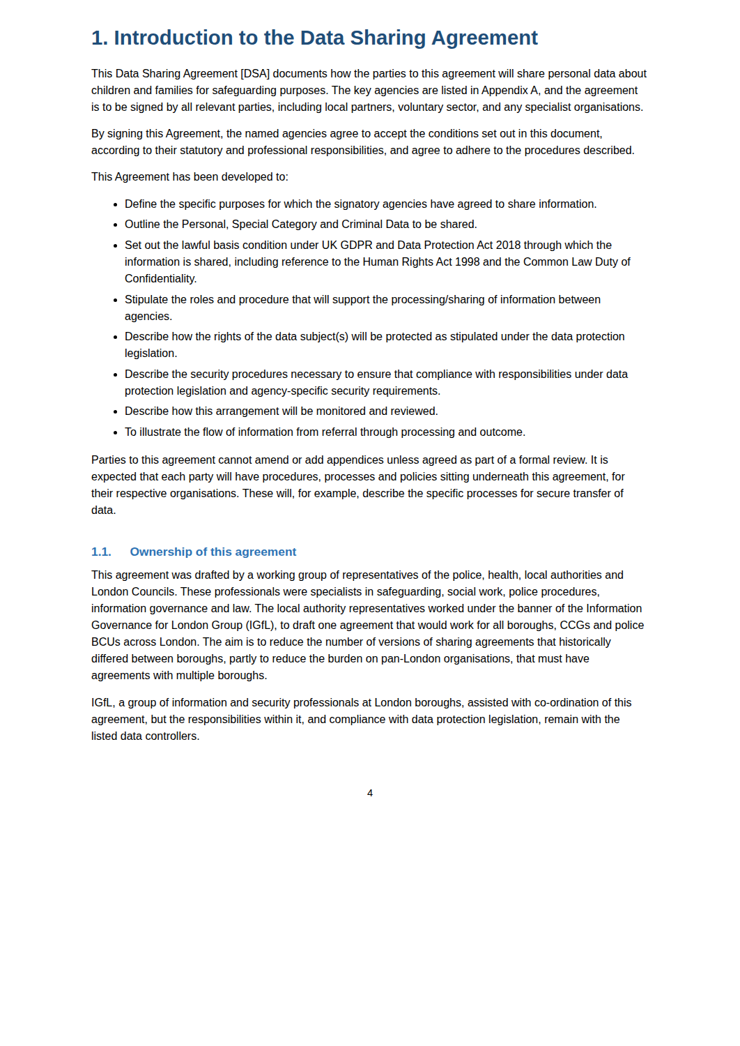1. Introduction to the Data Sharing Agreement
This Data Sharing Agreement [DSA] documents how the parties to this agreement will share personal data about children and families for safeguarding purposes. The key agencies are listed in Appendix A, and the agreement is to be signed by all relevant parties, including local partners, voluntary sector, and any specialist organisations.
By signing this Agreement, the named agencies agree to accept the conditions set out in this document, according to their statutory and professional responsibilities, and agree to adhere to the procedures described.
This Agreement has been developed to:
Define the specific purposes for which the signatory agencies have agreed to share information.
Outline the Personal, Special Category and Criminal Data to be shared.
Set out the lawful basis condition under UK GDPR and Data Protection Act 2018 through which the information is shared, including reference to the Human Rights Act 1998 and the Common Law Duty of Confidentiality.
Stipulate the roles and procedure that will support the processing/sharing of information between agencies.
Describe how the rights of the data subject(s) will be protected as stipulated under the data protection legislation.
Describe the security procedures necessary to ensure that compliance with responsibilities under data protection legislation and agency-specific security requirements.
Describe how this arrangement will be monitored and reviewed.
To illustrate the flow of information from referral through processing and outcome.
Parties to this agreement cannot amend or add appendices unless agreed as part of a formal review. It is expected that each party will have procedures, processes and policies sitting underneath this agreement, for their respective organisations. These will, for example, describe the specific processes for secure transfer of data.
1.1. Ownership of this agreement
This agreement was drafted by a working group of representatives of the police, health, local authorities and London Councils. These professionals were specialists in safeguarding, social work, police procedures, information governance and law. The local authority representatives worked under the banner of the Information Governance for London Group (IGfL), to draft one agreement that would work for all boroughs, CCGs and police BCUs across London. The aim is to reduce the number of versions of sharing agreements that historically differed between boroughs, partly to reduce the burden on pan-London organisations, that must have agreements with multiple boroughs.
IGfL, a group of information and security professionals at London boroughs, assisted with co-ordination of this agreement, but the responsibilities within it, and compliance with data protection legislation, remain with the listed data controllers.
4